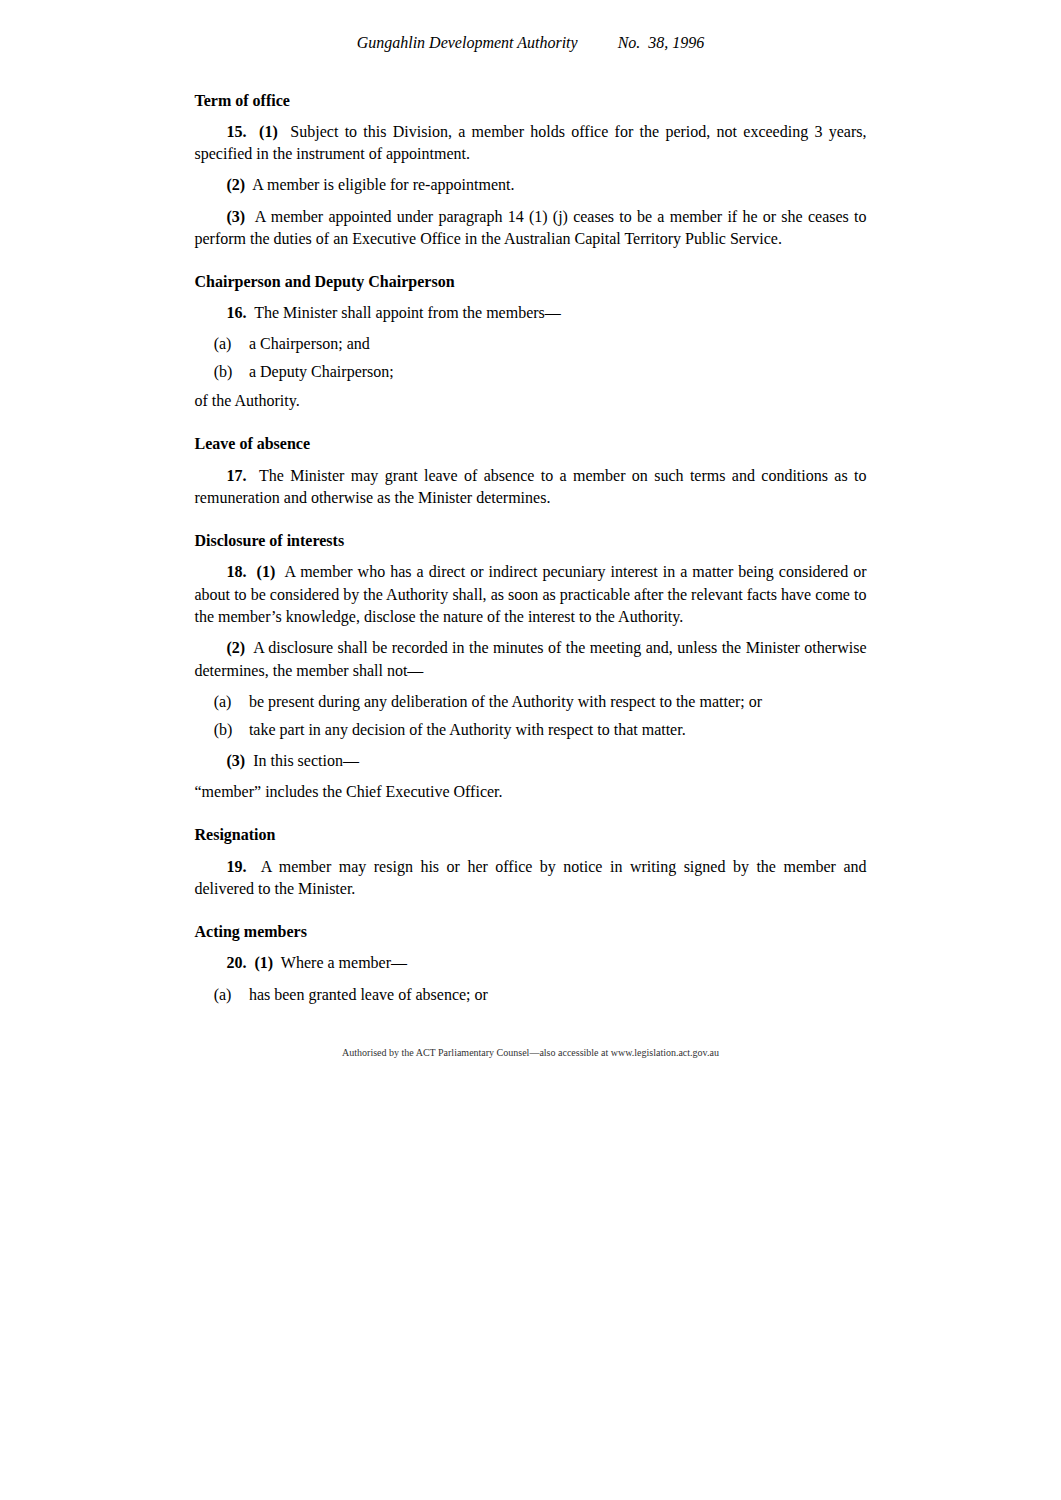Gungahlin Development Authority No. 38, 1996
Term of office
15. (1) Subject to this Division, a member holds office for the period, not exceeding 3 years, specified in the instrument of appointment.
(2) A member is eligible for re-appointment.
(3) A member appointed under paragraph 14 (1) (j) ceases to be a member if he or she ceases to perform the duties of an Executive Office in the Australian Capital Territory Public Service.
Chairperson and Deputy Chairperson
16. The Minister shall appoint from the members—
(a) a Chairperson; and
(b) a Deputy Chairperson;
of the Authority.
Leave of absence
17. The Minister may grant leave of absence to a member on such terms and conditions as to remuneration and otherwise as the Minister determines.
Disclosure of interests
18. (1) A member who has a direct or indirect pecuniary interest in a matter being considered or about to be considered by the Authority shall, as soon as practicable after the relevant facts have come to the member’s knowledge, disclose the nature of the interest to the Authority.
(2) A disclosure shall be recorded in the minutes of the meeting and, unless the Minister otherwise determines, the member shall not—
(a) be present during any deliberation of the Authority with respect to the matter; or
(b) take part in any decision of the Authority with respect to that matter.
(3) In this section—
“member” includes the Chief Executive Officer.
Resignation
19. A member may resign his or her office by notice in writing signed by the member and delivered to the Minister.
Acting members
20. (1) Where a member—
(a) has been granted leave of absence; or
Authorised by the ACT Parliamentary Counsel—also accessible at www.legislation.act.gov.au